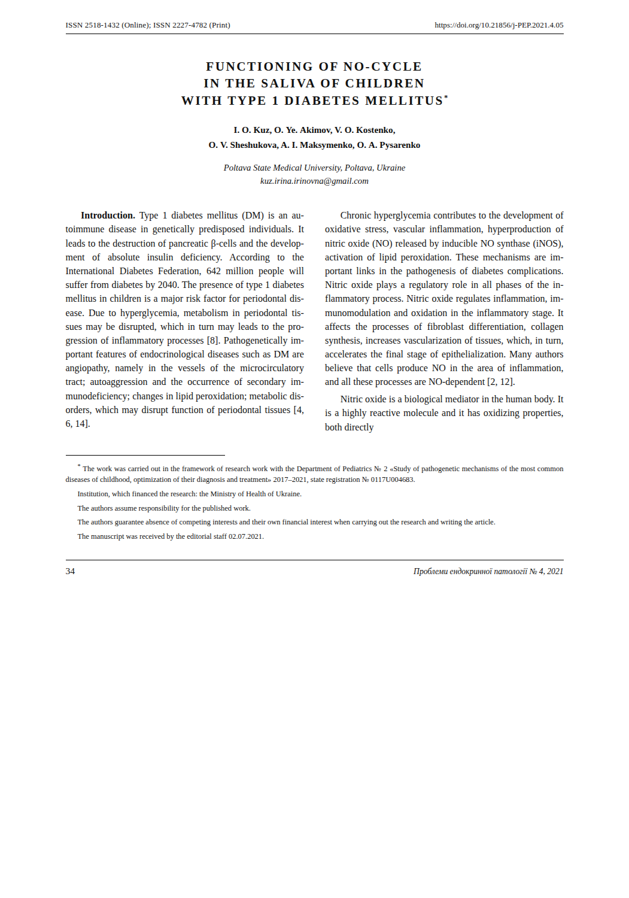ISSN 2518-1432 (Online); ISSN 2227-4782 (Print) https://doi.org/10.21856/j-PEP.2021.4.05
Functioning of NO-cycle
in the saliva of children
with type 1 diabetes mellitus*
I. O. Kuz, O. Ye. Akimov, V. O. Kostenko,
O. V. Sheshukova, A. I. Maksymenko, O. A. Pysarenko
Poltava State Medical University, Poltava, Ukraine
kuz.irina.irinovna@gmail.com
Introduction. Type 1 diabetes mellitus (DM) is an autoimmune disease in genetically predisposed individuals. It leads to the destruction of pancreatic β-cells and the development of absolute insulin deficiency. According to the International Diabetes Federation, 642 million people will suffer from diabetes by 2040. The presence of type 1 diabetes mellitus in children is a major risk factor for periodontal disease. Due to hyperglycemia, metabolism in periodontal tissues may be disrupted, which in turn may leads to the progression of inflammatory processes [8]. Pathogenetically important features of endocrinological diseases such as DM are angiopathy, namely in the vessels of the microcirculatory tract; autoaggression and the occurrence of secondary immunodeficiency; changes in lipid peroxidation; metabolic disorders, which may disrupt function of periodontal tissues [4, 6, 14].
Chronic hyperglycemia contributes to the development of oxidative stress, vascular inflammation, hyperproduction of nitric oxide (NO) released by inducible NO synthase (iNOS), activation of lipid peroxidation. These mechanisms are important links in the pathogenesis of diabetes complications. Nitric oxide plays a regulatory role in all phases of the inflammatory process. Nitric oxide regulates inflammation, immunomodulation and oxidation in the inflammatory stage. It affects the processes of fibroblast differentiation, collagen synthesis, increases vascularization of tissues, which, in turn, accelerates the final stage of epithelialization. Many authors believe that cells produce NO in the area of inflammation, and all these processes are NO-dependent [2, 12].
Nitric oxide is a biological mediator in the human body. It is a highly reactive molecule and it has oxidizing properties, both directly
* The work was carried out in the framework of research work with the Department of Pediatrics № 2 «Study of pathogenetic mechanisms of the most common diseases of childhood, optimization of their diagnosis and treatment» 2017–2021, state registration № 0117U004683.
Institution, which financed the research: the Ministry of Health of Ukraine.
The authors assume responsibility for the published work.
The authors guarantee absence of competing interests and their own financial interest when carrying out the research and writing the article.
The manuscript was received by the editorial staff 02.07.2021.
34 Проблеми ендокринної патології № 4, 2021